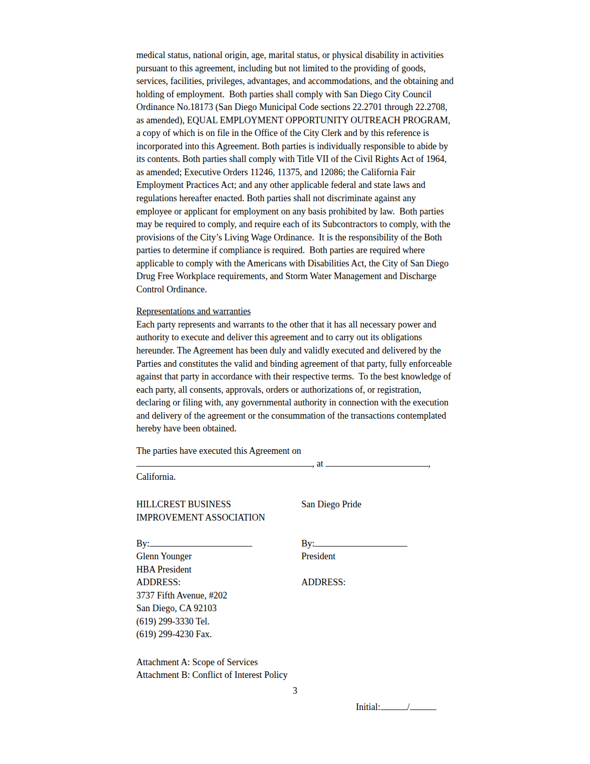medical status, national origin, age, marital status, or physical disability in activities pursuant to this agreement, including but not limited to the providing of goods, services, facilities, privileges, advantages, and accommodations, and the obtaining and holding of employment. Both parties shall comply with San Diego City Council Ordinance No.18173 (San Diego Municipal Code sections 22.2701 through 22.2708, as amended), EQUAL EMPLOYMENT OPPORTUNITY OUTREACH PROGRAM, a copy of which is on file in the Office of the City Clerk and by this reference is incorporated into this Agreement. Both parties is individually responsible to abide by its contents. Both parties shall comply with Title VII of the Civil Rights Act of 1964, as amended; Executive Orders 11246, 11375, and 12086; the California Fair Employment Practices Act; and any other applicable federal and state laws and regulations hereafter enacted. Both parties shall not discriminate against any employee or applicant for employment on any basis prohibited by law. Both parties may be required to comply, and require each of its Subcontractors to comply, with the provisions of the City’s Living Wage Ordinance. It is the responsibility of the Both parties to determine if compliance is required. Both parties are required where applicable to comply with the Americans with Disabilities Act, the City of San Diego Drug Free Workplace requirements, and Storm Water Management and Discharge Control Ordinance.
Representations and warranties
Each party represents and warrants to the other that it has all necessary power and authority to execute and deliver this agreement and to carry out its obligations hereunder. The Agreement has been duly and validly executed and delivered by the Parties and constitutes the valid and binding agreement of that party, fully enforceable against that party in accordance with their respective terms. To the best knowledge of each party, all consents, approvals, orders or authorizations of, or registration, declaring or filing with, any governmental authority in connection with the execution and delivery of the agreement or the consummation of the transactions contemplated hereby have been obtained.
The parties have executed this Agreement on , at , California.
| HILLCREST BUSINESS IMPROVEMENT ASSOCIATION | San Diego Pride |
| By: Glenn Younger HBA President ADDRESS: 3737 Fifth Avenue, #202 San Diego, CA 92103 (619) 299-3330 Tel. (619) 299-4230 Fax. | By: President ADDRESS: |
Attachment A: Scope of Services
Attachment B: Conflict of Interest Policy
3
Initial: /